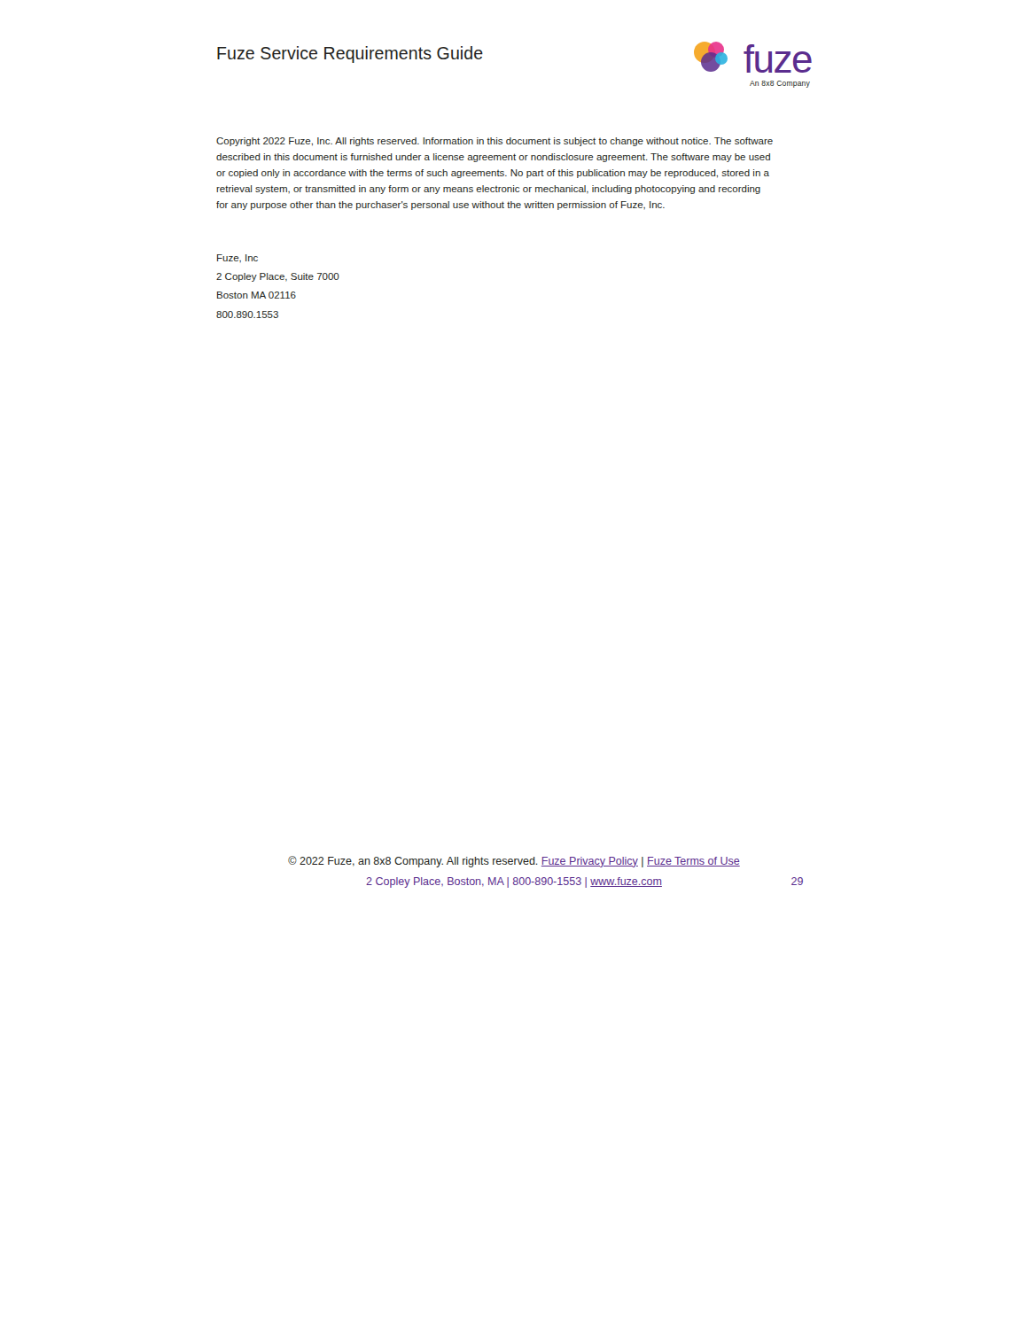Fuze Service Requirements Guide
fuze
An 8x8 Company
Copyright 2022 Fuze, Inc. All rights reserved. Information in this document is subject to change without notice. The software described in this document is furnished under a license agreement or nondisclosure agreement. The software may be used or copied only in accordance with the terms of such agreements. No part of this publication may be reproduced, stored in a retrieval system, or transmitted in any form or any means electronic or mechanical, including photocopying and recording for any purpose other than the purchaser's personal use without the written permission of Fuze, Inc.
Fuze, Inc
2 Copley Place, Suite 7000
Boston MA 02116
800.890.1553
© 2022 Fuze, an 8x8 Company. All rights reserved. Fuze Privacy Policy | Fuze Terms of Use
2 Copley Place, Boston, MA | 800-890-1553 | www.fuze.com 29